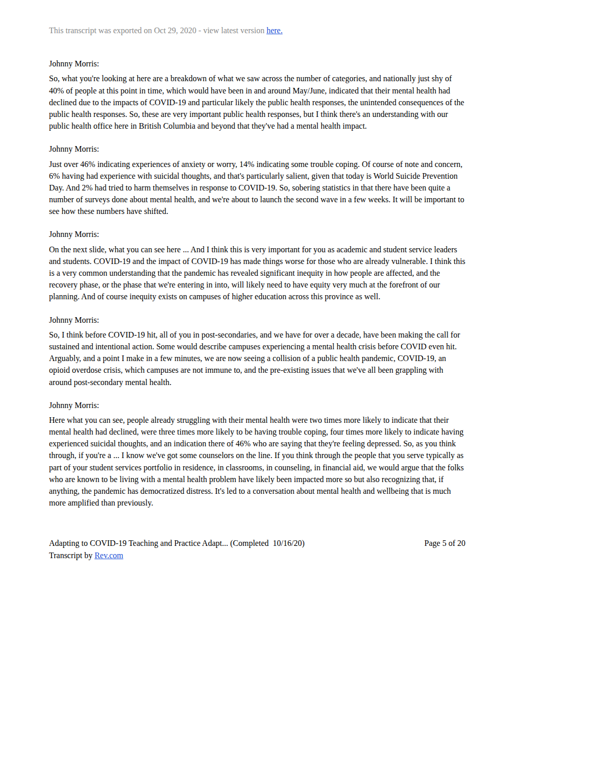This transcript was exported on Oct 29, 2020 - view latest version here.
Johnny Morris:
So, what you're looking at here are a breakdown of what we saw across the number of categories, and nationally just shy of 40% of people at this point in time, which would have been in and around May/June, indicated that their mental health had declined due to the impacts of COVID-19 and particular likely the public health responses, the unintended consequences of the public health responses. So, these are very important public health responses, but I think there's an understanding with our public health office here in British Columbia and beyond that they've had a mental health impact.
Johnny Morris:
Just over 46% indicating experiences of anxiety or worry, 14% indicating some trouble coping. Of course of note and concern, 6% having had experience with suicidal thoughts, and that's particularly salient, given that today is World Suicide Prevention Day. And 2% had tried to harm themselves in response to COVID-19. So, sobering statistics in that there have been quite a number of surveys done about mental health, and we're about to launch the second wave in a few weeks. It will be important to see how these numbers have shifted.
Johnny Morris:
On the next slide, what you can see here ... And I think this is very important for you as academic and student service leaders and students. COVID-19 and the impact of COVID-19 has made things worse for those who are already vulnerable. I think this is a very common understanding that the pandemic has revealed significant inequity in how people are affected, and the recovery phase, or the phase that we're entering in into, will likely need to have equity very much at the forefront of our planning. And of course inequity exists on campuses of higher education across this province as well.
Johnny Morris:
So, I think before COVID-19 hit, all of you in post-secondaries, and we have for over a decade, have been making the call for sustained and intentional action. Some would describe campuses experiencing a mental health crisis before COVID even hit. Arguably, and a point I make in a few minutes, we are now seeing a collision of a public health pandemic, COVID-19, an opioid overdose crisis, which campuses are not immune to, and the pre-existing issues that we've all been grappling with around post-secondary mental health.
Johnny Morris:
Here what you can see, people already struggling with their mental health were two times more likely to indicate that their mental health had declined, were three times more likely to be having trouble coping, four times more likely to indicate having experienced suicidal thoughts, and an indication there of 46% who are saying that they're feeling depressed. So, as you think through, if you're a ... I know we've got some counselors on the line. If you think through the people that you serve typically as part of your student services portfolio in residence, in classrooms, in counseling, in financial aid, we would argue that the folks who are known to be living with a mental health problem have likely been impacted more so but also recognizing that, if anything, the pandemic has democratized distress. It's led to a conversation about mental health and wellbeing that is much more amplified than previously.
Adapting to COVID-19 Teaching and Practice Adapt... (Completed 10/16/20)
Transcript by Rev.com
Page 5 of 20